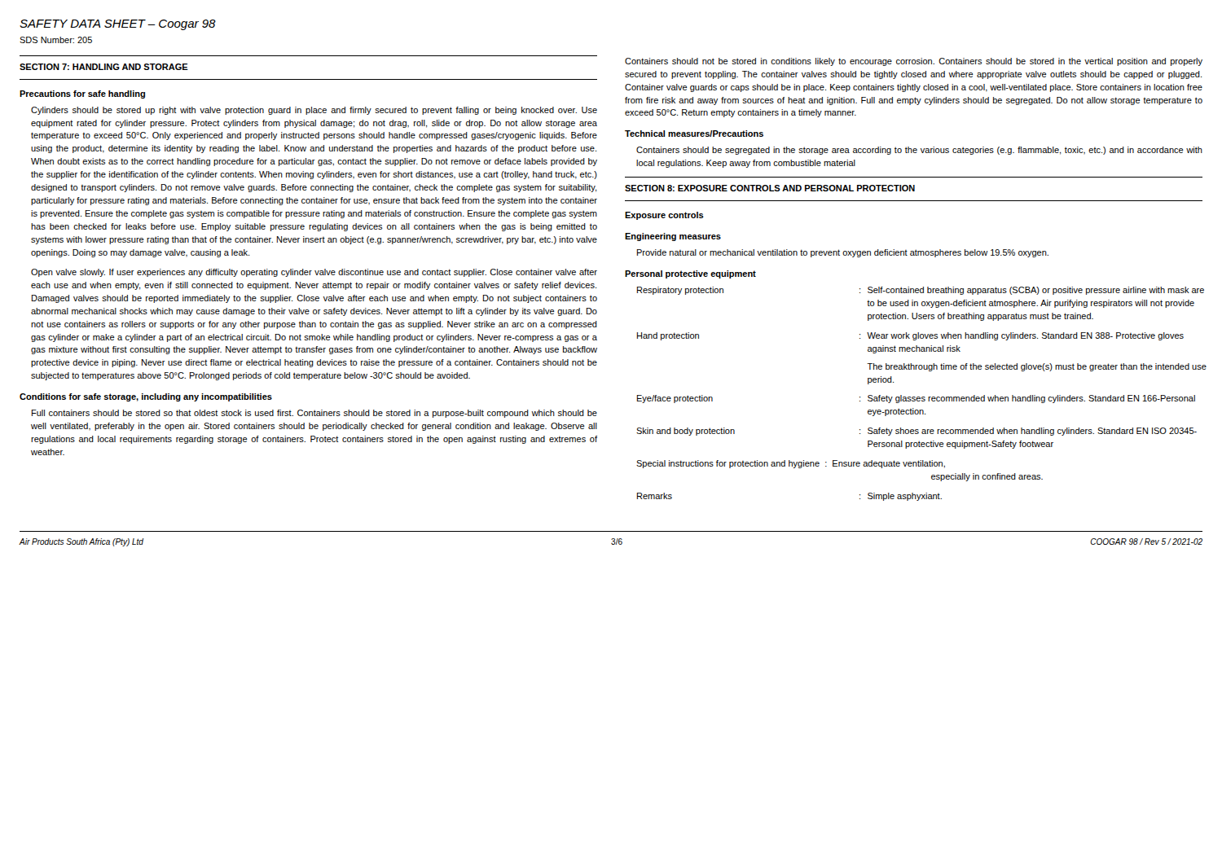SAFETY DATA SHEET – Coogar 98
SDS Number: 205
Section 7: Handling and Storage
Precautions for safe handling
Cylinders should be stored up right with valve protection guard in place and firmly secured to prevent falling or being knocked over. Use equipment rated for cylinder pressure. Protect cylinders from physical damage; do not drag, roll, slide or drop. Do not allow storage area temperature to exceed 50°C. Only experienced and properly instructed persons should handle compressed gases/cryogenic liquids. Before using the product, determine its identity by reading the label. Know and understand the properties and hazards of the product before use. When doubt exists as to the correct handling procedure for a particular gas, contact the supplier. Do not remove or deface labels provided by the supplier for the identification of the cylinder contents. When moving cylinders, even for short distances, use a cart (trolley, hand truck, etc.) designed to transport cylinders. Do not remove valve guards. Before connecting the container, check the complete gas system for suitability, particularly for pressure rating and materials. Before connecting the container for use, ensure that back feed from the system into the container is prevented. Ensure the complete gas system is compatible for pressure rating and materials of construction. Ensure the complete gas system has been checked for leaks before use. Employ suitable pressure regulating devices on all containers when the gas is being emitted to systems with lower pressure rating than that of the container. Never insert an object (e.g. spanner/wrench, screwdriver, pry bar, etc.) into valve openings. Doing so may damage valve, causing a leak.
Open valve slowly. If user experiences any difficulty operating cylinder valve discontinue use and contact supplier. Close container valve after each use and when empty, even if still connected to equipment. Never attempt to repair or modify container valves or safety relief devices. Damaged valves should be reported immediately to the supplier. Close valve after each use and when empty. Do not subject containers to abnormal mechanical shocks which may cause damage to their valve or safety devices. Never attempt to lift a cylinder by its valve guard. Do not use containers as rollers or supports or for any other purpose than to contain the gas as supplied. Never strike an arc on a compressed gas cylinder or make a cylinder a part of an electrical circuit. Do not smoke while handling product or cylinders. Never re-compress a gas or a gas mixture without first consulting the supplier. Never attempt to transfer gases from one cylinder/container to another. Always use backflow protective device in piping. Never use direct flame or electrical heating devices to raise the pressure of a container. Containers should not be subjected to temperatures above 50°C. Prolonged periods of cold temperature below -30°C should be avoided.
Conditions for safe storage, including any incompatibilities
Full containers should be stored so that oldest stock is used first. Containers should be stored in a purpose-built compound which should be well ventilated, preferably in the open air. Stored containers should be periodically checked for general condition and leakage. Observe all regulations and local requirements regarding storage of containers. Protect containers stored in the open against rusting and extremes of weather.
Containers should not be stored in conditions likely to encourage corrosion. Containers should be stored in the vertical position and properly secured to prevent toppling. The container valves should be tightly closed and where appropriate valve outlets should be capped or plugged. Container valve guards or caps should be in place. Keep containers tightly closed in a cool, well-ventilated place. Store containers in location free from fire risk and away from sources of heat and ignition. Full and empty cylinders should be segregated. Do not allow storage temperature to exceed 50°C. Return empty containers in a timely manner.
Technical measures/Precautions
Containers should be segregated in the storage area according to the various categories (e.g. flammable, toxic, etc.) and in accordance with local regulations. Keep away from combustible material
Section 8: Exposure Controls and Personal Protection
Exposure controls
Engineering measures
Provide natural or mechanical ventilation to prevent oxygen deficient atmospheres below 19.5% oxygen.
Personal protective equipment
| Respiratory protection | : | Self-contained breathing apparatus (SCBA) or positive pressure airline with mask are to be used in oxygen-deficient atmosphere. Air purifying respirators will not provide protection. Users of breathing apparatus must be trained. |
| Hand protection | : | Wear work gloves when handling cylinders. Standard EN 388- Protective gloves against mechanical risk The breakthrough time of the selected glove(s) must be greater than the intended use period. |
| Eye/face protection | : | Safety glasses recommended when handling cylinders. Standard EN 166-Personal eye-protection. |
| Skin and body protection | : | Safety shoes are recommended when handling cylinders. Standard EN ISO 20345- Personal protective equipment-Safety footwear |
Special instructions for protection and hygiene : Ensure adequate ventilation, especially in confined areas.
| Remarks | : | Simple asphyxiant. |
Air Products South Africa (Pty) Ltd
3/6
COOGAR 98 / Rev 5 / 2021-02